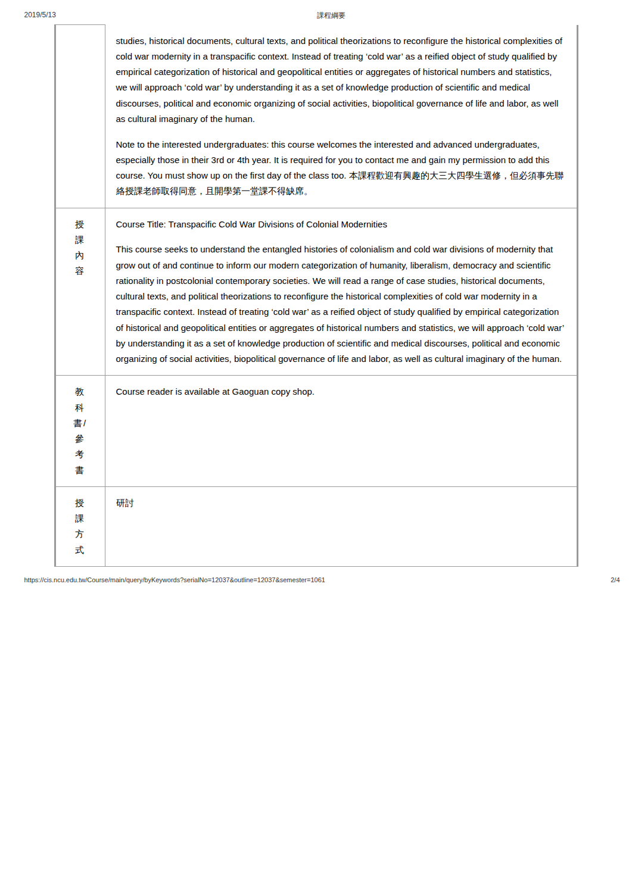2019/5/13
課程綱要
| | studies, historical documents, cultural texts, and political theorizations to reconfigure the historical complexities of cold war modernity in a transpacific context. Instead of treating ‘cold war’ as a reified object of study qualified by empirical categorization of historical and geopolitical entities or aggregates of historical numbers and statistics, we will approach ‘cold war’ by understanding it as a set of knowledge production of scientific and medical discourses, political and economic organizing of social activities, biopolitical governance of life and labor, as well as cultural imaginary of the human. Note to the interested undergraduates: this course welcomes the interested and advanced undergraduates, especially those in their 3rd or 4th year. It is required for you to contact me and gain my permission to add this course. You must show up on the first day of the class too. 本課程歡迎有興趣的大三大四學生選修，但必須事先聯絡授課老師取得同意，且開學第一堂課不得缺席。 |
| 授 課 內 容 | Course Title: Transpacific Cold War Divisions of Colonial Modernities This course seeks to understand the entangled histories of colonialism and cold war divisions of modernity that grow out of and continue to inform our modern categorization of humanity, liberalism, democracy and scientific rationality in postcolonial contemporary societies. We will read a range of case studies, historical documents, cultural texts, and political theorizations to reconfigure the historical complexities of cold war modernity in a transpacific context. Instead of treating ‘cold war’ as a reified object of study qualified by empirical categorization of historical and geopolitical entities or aggregates of historical numbers and statistics, we will approach ‘cold war’ by understanding it as a set of knowledge production of scientific and medical discourses, political and economic organizing of social activities, biopolitical governance of life and labor, as well as cultural imaginary of the human. |
| 教 科 書/ 參 考 書 | Course reader is available at Gaoguan copy shop. |
| 授 課 方 式 | 研討 |
https://cis.ncu.edu.tw/Course/main/query/byKeywords?serialNo=12037&outline=12037&semester=1061
2/4